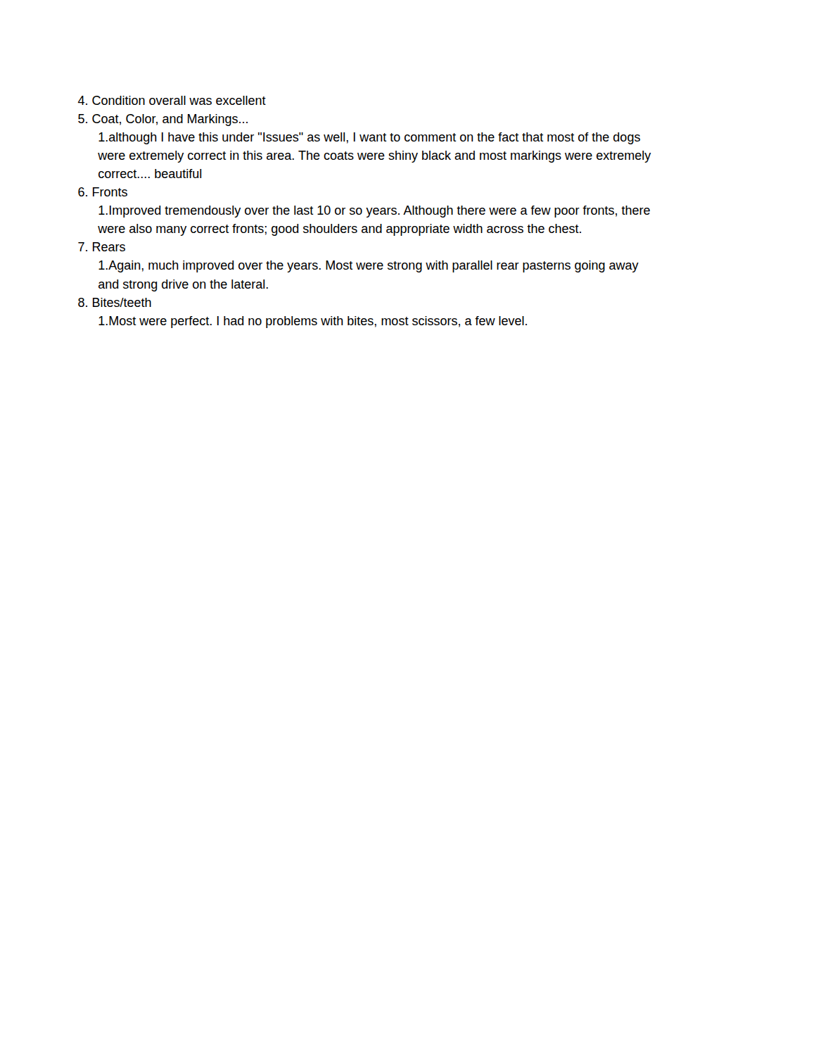4. Condition overall was excellent
5. Coat, Color, and Markings...
1.although I have this under "Issues" as well, I want to comment on the fact that most of the dogs were extremely correct in this area. The coats were shiny black and most markings were extremely correct.... beautiful
6. Fronts
1.Improved tremendously over the last 10 or so years. Although there were a few poor fronts, there were also many correct fronts; good shoulders and appropriate width across the chest.
7. Rears
1.Again, much improved over the years. Most were strong with parallel rear pasterns going away and strong drive on the lateral.
8. Bites/teeth
1.Most were perfect. I had no problems with bites, most scissors, a few level.